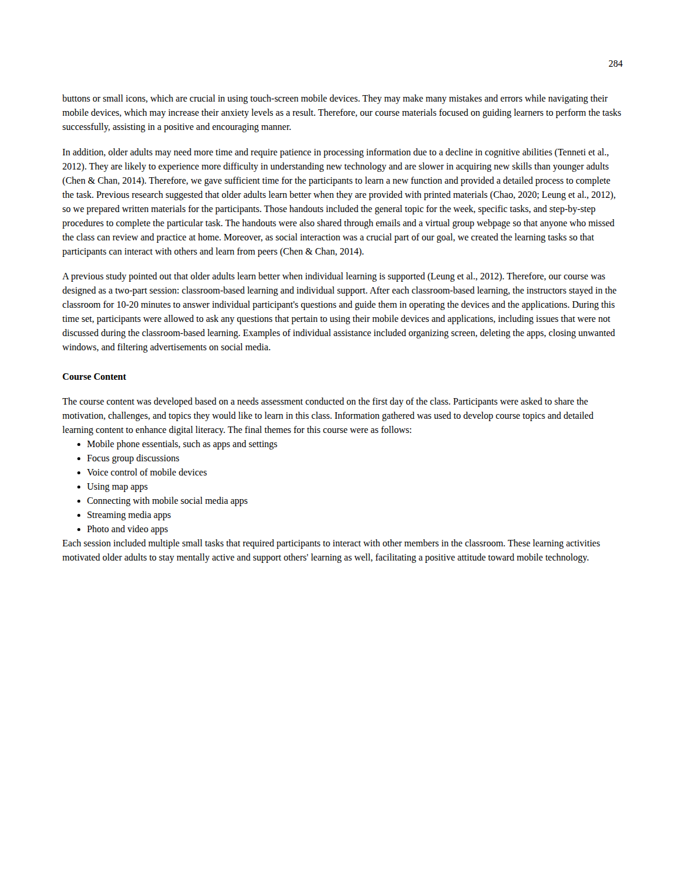284
buttons or small icons, which are crucial in using touch-screen mobile devices. They may make many mistakes and errors while navigating their mobile devices, which may increase their anxiety levels as a result. Therefore, our course materials focused on guiding learners to perform the tasks successfully, assisting in a positive and encouraging manner.
In addition, older adults may need more time and require patience in processing information due to a decline in cognitive abilities (Tenneti et al., 2012). They are likely to experience more difficulty in understanding new technology and are slower in acquiring new skills than younger adults (Chen & Chan, 2014). Therefore, we gave sufficient time for the participants to learn a new function and provided a detailed process to complete the task. Previous research suggested that older adults learn better when they are provided with printed materials (Chao, 2020; Leung et al., 2012), so we prepared written materials for the participants. Those handouts included the general topic for the week, specific tasks, and step-by-step procedures to complete the particular task. The handouts were also shared through emails and a virtual group webpage so that anyone who missed the class can review and practice at home. Moreover, as social interaction was a crucial part of our goal, we created the learning tasks so that participants can interact with others and learn from peers (Chen & Chan, 2014).
A previous study pointed out that older adults learn better when individual learning is supported (Leung et al., 2012). Therefore, our course was designed as a two-part session: classroom-based learning and individual support. After each classroom-based learning, the instructors stayed in the classroom for 10-20 minutes to answer individual participant's questions and guide them in operating the devices and the applications. During this time set, participants were allowed to ask any questions that pertain to using their mobile devices and applications, including issues that were not discussed during the classroom-based learning. Examples of individual assistance included organizing screen, deleting the apps, closing unwanted windows, and filtering advertisements on social media.
Course Content
The course content was developed based on a needs assessment conducted on the first day of the class. Participants were asked to share the motivation, challenges, and topics they would like to learn in this class. Information gathered was used to develop course topics and detailed learning content to enhance digital literacy. The final themes for this course were as follows:
Mobile phone essentials, such as apps and settings
Focus group discussions
Voice control of mobile devices
Using map apps
Connecting with mobile social media apps
Streaming media apps
Photo and video apps
Each session included multiple small tasks that required participants to interact with other members in the classroom. These learning activities motivated older adults to stay mentally active and support others' learning as well, facilitating a positive attitude toward mobile technology.